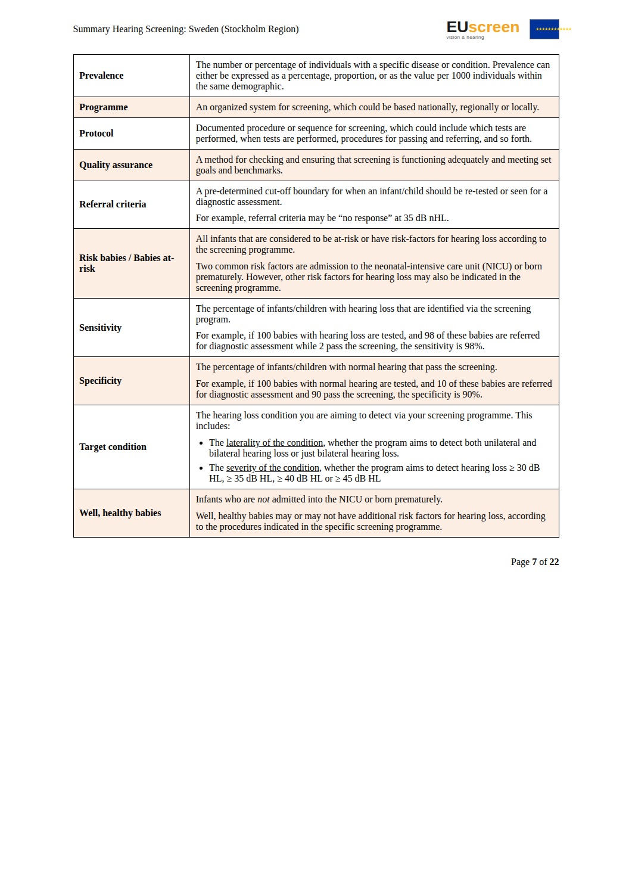Summary Hearing Screening: Sweden (Stockholm Region)
EU screen vision & hearing
| Prevalence | The number or percentage of individuals with a specific disease or condition. Prevalence can either be expressed as a percentage, proportion, or as the value per 1000 individuals within the same demographic. |
| Programme | An organized system for screening, which could be based nationally, regionally or locally. |
| Protocol | Documented procedure or sequence for screening, which could include which tests are performed, when tests are performed, procedures for passing and referring, and so forth. |
| Quality assurance | A method for checking and ensuring that screening is functioning adequately and meeting set goals and benchmarks. |
| Referral criteria | A pre-determined cut-off boundary for when an infant/child should be re-tested or seen for a diagnostic assessment. For example, referral criteria may be “no response” at 35 dB nHL. |
| Risk babies / Babies at-risk | All infants that are considered to be at-risk or have risk-factors for hearing loss according to the screening programme. Two common risk factors are admission to the neonatal-intensive care unit (NICU) or born prematurely. However, other risk factors for hearing loss may also be indicated in the screening programme. |
| Sensitivity | The percentage of infants/children with hearing loss that are identified via the screening program. For example, if 100 babies with hearing loss are tested, and 98 of these babies are referred for diagnostic assessment while 2 pass the screening, the sensitivity is 98%. |
| Specificity | The percentage of infants/children with normal hearing that pass the screening. For example, if 100 babies with normal hearing are tested, and 10 of these babies are referred for diagnostic assessment and 90 pass the screening, the specificity is 90%. |
| Target condition | The hearing loss condition you are aiming to detect via your screening programme. This includes: The laterality of the condition , whether the program aims to detect both unilateral and bilateral hearing loss or just bilateral hearing loss. The severity of the condition , whether the program aims to detect hearing loss ≥ 30 dB HL, ≥ 35 dB HL, ≥ 40 dB HL or ≥ 45 dB HL |
| Well, healthy babies | Infants who are not admitted into the NICU or born prematurely. Well, healthy babies may or may not have additional risk factors for hearing loss, according to the procedures indicated in the specific screening programme. |
Page 7 of 22